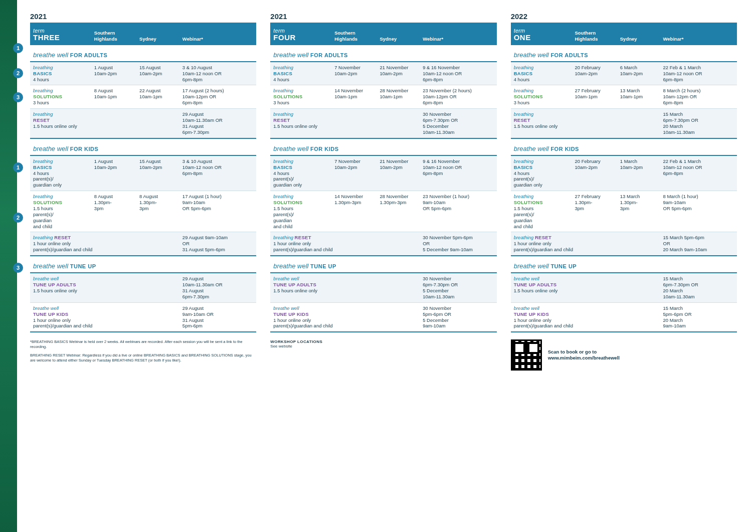1
2
3
1
2
3
2021
| term THREE | Southern Highlands | Sydney | Webinar* |
| --- | --- | --- | --- |
| breathe well FOR ADULTS |
| breathing BASICS 4 hours | 1 August 10am-2pm | 15 August 10am-2pm | 3 & 10 August 10am-12 noon OR 6pm-8pm |
| breathing SOLUTIONS 3 hours | 8 August 10am-1pm | 22 August 10am-1pm | 17 August (2 hours) 10am-12pm OR 6pm-8pm |
| breathing RESET 1.5 hours online only | 29 August 10am-11.30am OR 31 August 6pm-7.30pm |
| breathe well FOR KIDS |
| breathing BASICS 4 hours parent(s)/ guardian only | 1 August 10am-2pm | 15 August 10am-2pm | 3 & 10 August 10am-12 noon OR 6pm-8pm |
| breathing SOLUTIONS 1.5 hours parent(s)/ guardian and child | 8 August 1.30pm- 3pm | 8 August 1.30pm- 3pm | 17 August (1 hour) 9am-10am OR 5pm-6pm |
| breathing RESET 1 hour online only parent(s)/guardian and child | 29 August 9am-10am OR 31 August 5pm-6pm |
| breathe well TUNE UP |
| breathe well TUNE UP ADULTS 1.5 hours online only | 29 August 10am-11.30am OR 31 August 6pm-7.30pm |
| breathe well TUNE UP KIDS 1 hour online only parent(s)/guardian and child | 29 August 9am-10am OR 31 August 5pm-6pm |
*BREATHING BASICS Webinar is held over 2 weeks. All webinars are recorded. After each session you will be sent a link to the recording.
BREATHING RESET Webinar: Regardless if you did a live or online BREATHING BASICS and BREATHING SOLUTIONS stage, you are welcome to attend either Sunday or Tuesday BREATHING RESET (or both if you like!).
2021
| term FOUR | Southern Highlands | Sydney | Webinar* |
| --- | --- | --- | --- |
| breathe well FOR ADULTS |
| breathing BASICS 4 hours | 7 November 10am-2pm | 21 November 10am-2pm | 9 & 16 November 10am-12 noon OR 6pm-8pm |
| breathing SOLUTIONS 3 hours | 14 November 10am-1pm | 28 November 10am-1pm | 23 November (2 hours) 10am-12pm OR 6pm-8pm |
| breathing RESET 1.5 hours online only | 30 November 6pm-7.30pm OR 5 December 10am-11.30am |
| breathe well FOR KIDS |
| breathing BASICS 4 hours parent(s)/ guardian only | 7 November 10am-2pm | 21 November 10am-2pm | 9 & 16 November 10am-12 noon OR 6pm-8pm |
| breathing SOLUTIONS 1.5 hours parent(s)/ guardian and child | 14 November 1.30pm-3pm | 28 November 1.30pm-3pm | 23 November (1 hour) 9am-10am OR 5pm-6pm |
| breathing RESET 1 hour online only parent(s)/guardian and child | 30 November 5pm-6pm OR 5 December 9am-10am |
| breathe well TUNE UP |
| breathe well TUNE UP ADULTS 1.5 hours online only | 30 November 6pm-7.30pm OR 5 December 10am-11.30am |
| breathe well TUNE UP KIDS 1 hour online only parent(s)/guardian and child | 30 November 5pm-6pm OR 5 December 9am-10am |
WORKSHOP LOCATIONS
See website
2022
| term ONE | Southern Highlands | Sydney | Webinar* |
| --- | --- | --- | --- |
| breathe well FOR ADULTS |
| breathing BASICS 4 hours | 20 February 10am-2pm | 6 March 10am-2pm | 22 Feb & 1 March 10am-12 noon OR 6pm-8pm |
| breathing SOLUTIONS 3 hours | 27 February 10am-1pm | 13 March 10am-1pm | 8 March (2 hours) 10am-12pm OR 6pm-8pm |
| breathing RESET 1.5 hours online only | 15 March 6pm-7.30pm OR 20 March 10am-11.30am |
| breathe well FOR KIDS |
| breathing BASICS 4 hours parent(s)/ guardian only | 20 February 10am-2pm | 1 March 10am-2pm | 22 Feb & 1 March 10am-12 noon OR 6pm-8pm |
| breathing SOLUTIONS 1.5 hours parent(s)/ guardian and child | 27 February 1.30pm- 3pm | 13 March 1.30pm- 3pm | 8 March (1 hour) 9am-10am OR 5pm-6pm |
| breathing RESET 1 hour online only parent(s)/guardian and child | 15 March 5pm-6pm OR 20 March 9am-10am |
| breathe well TUNE UP |
| breathe well TUNE UP ADULTS 1.5 hours online only | 15 March 6pm-7.30pm OR 20 March 10am-11.30am |
| breathe well TUNE UP KIDS 1 hour online only parent(s)/guardian and child | 15 March 5pm-6pm OR 20 March 9am-10am |
Scan to book or go to
www.mimbeim.com/breathewell